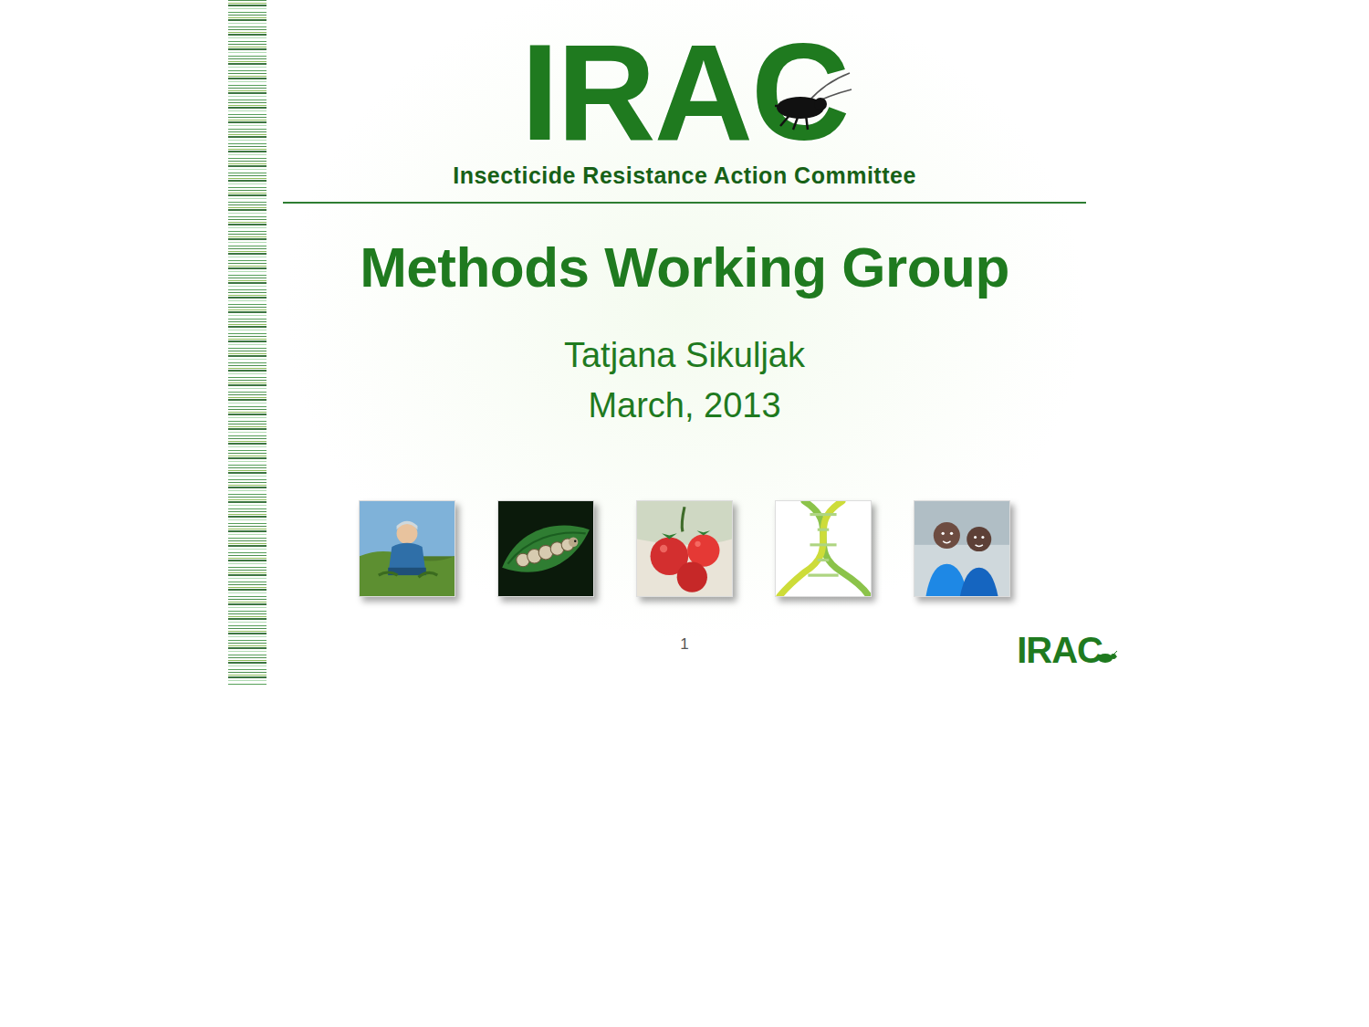IRAC
Insecticide Resistance Action Committee
Methods Working Group
Tatjana Sikuljak March, 2013
1
IRAC